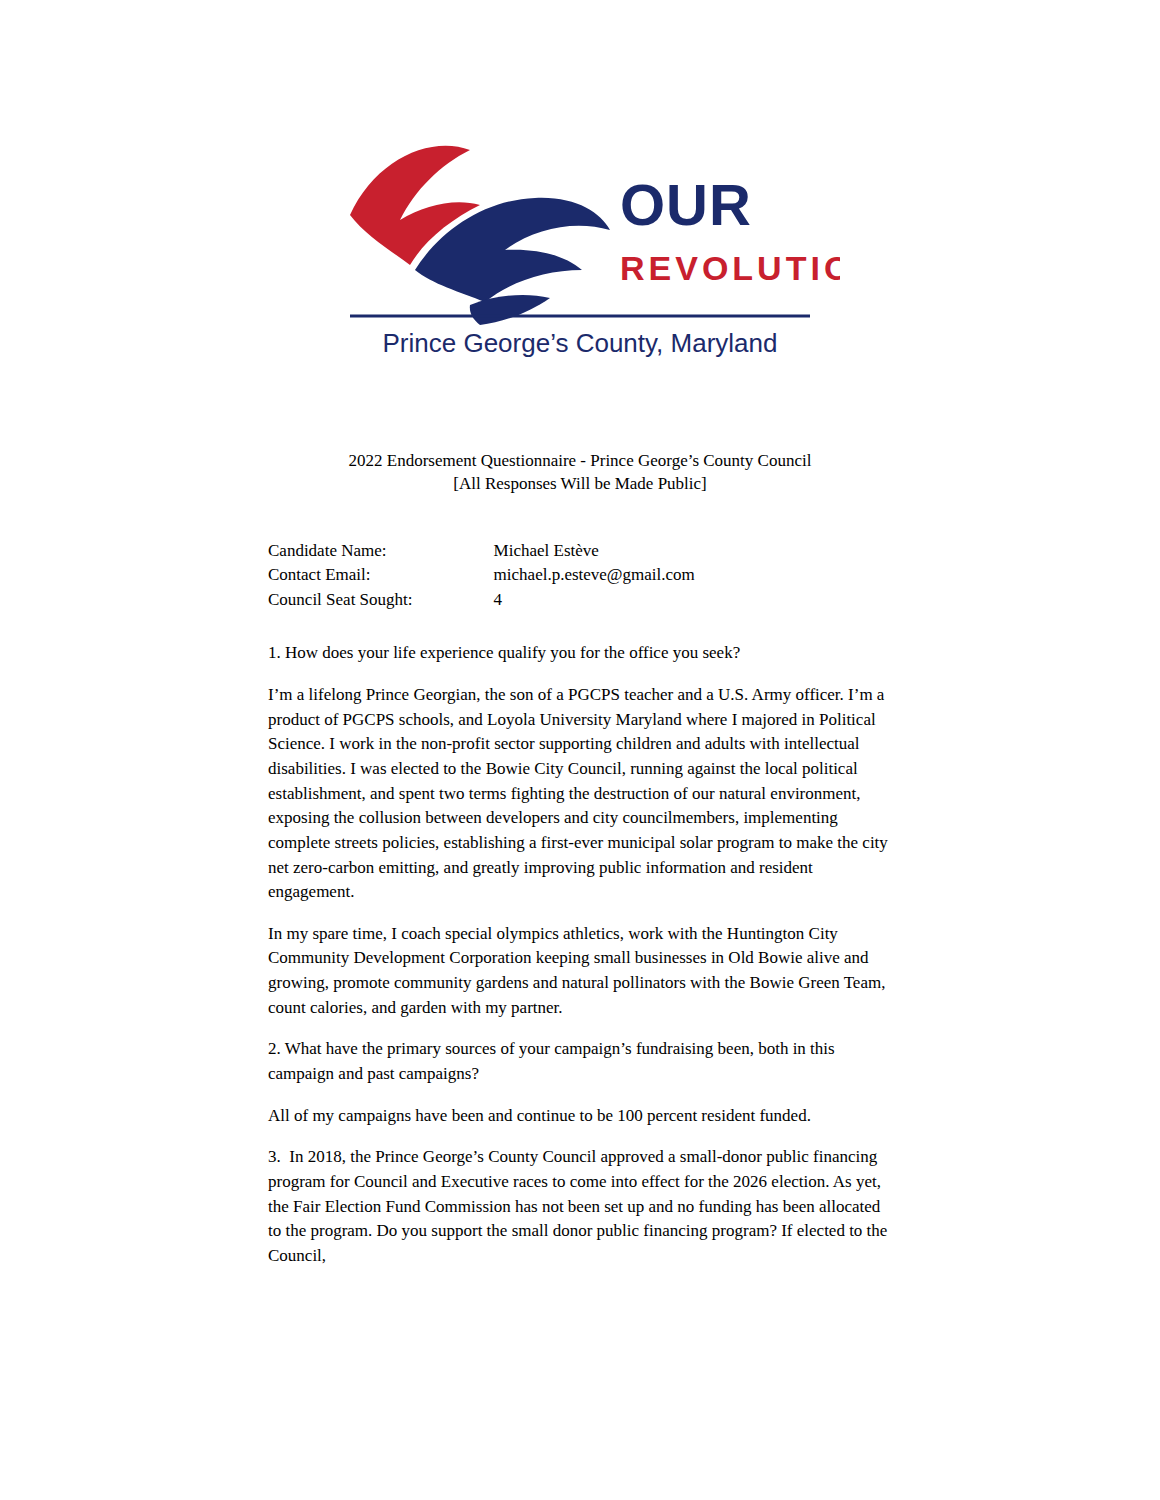OUR REVOLUTION Prince George’s County, Maryland
2022 Endorsement Questionnaire - Prince George’s County Council
[All Responses Will be Made Public]
Candidate Name: Michael Estève
Contact Email: michael.p.esteve@gmail.com
Council Seat Sought: 4
1. How does your life experience qualify you for the office you seek?
I’m a lifelong Prince Georgian, the son of a PGCPS teacher and a U.S. Army officer. I’m a product of PGCPS schools, and Loyola University Maryland where I majored in Political Science. I work in the non-profit sector supporting children and adults with intellectual disabilities. I was elected to the Bowie City Council, running against the local political establishment, and spent two terms fighting the destruction of our natural environment, exposing the collusion between developers and city councilmembers, implementing complete streets policies, establishing a first-ever municipal solar program to make the city net zero-carbon emitting, and greatly improving public information and resident engagement.
In my spare time, I coach special olympics athletics, work with the Huntington City Community Development Corporation keeping small businesses in Old Bowie alive and growing, promote community gardens and natural pollinators with the Bowie Green Team, count calories, and garden with my partner.
2. What have the primary sources of your campaign’s fundraising been, both in this campaign and past campaigns?
All of my campaigns have been and continue to be 100 percent resident funded.
3. In 2018, the Prince George’s County Council approved a small-donor public financing program for Council and Executive races to come into effect for the 2026 election. As yet, the Fair Election Fund Commission has not been set up and no funding has been allocated to the program. Do you support the small donor public financing program? If elected to the Council,